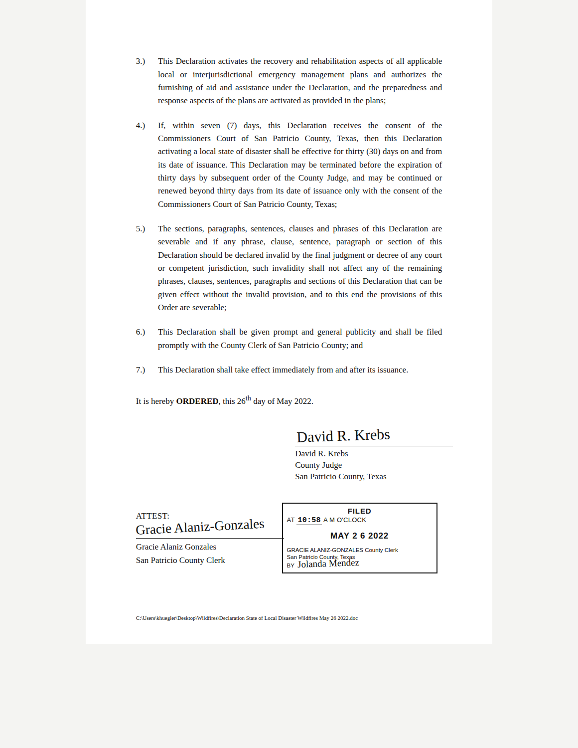3.) This Declaration activates the recovery and rehabilitation aspects of all applicable local or interjurisdictional emergency management plans and authorizes the furnishing of aid and assistance under the Declaration, and the preparedness and response aspects of the plans are activated as provided in the plans;
4.) If, within seven (7) days, this Declaration receives the consent of the Commissioners Court of San Patricio County, Texas, then this Declaration activating a local state of disaster shall be effective for thirty (30) days on and from its date of issuance. This Declaration may be terminated before the expiration of thirty days by subsequent order of the County Judge, and may be continued or renewed beyond thirty days from its date of issuance only with the consent of the Commissioners Court of San Patricio County, Texas;
5.) The sections, paragraphs, sentences, clauses and phrases of this Declaration are severable and if any phrase, clause, sentence, paragraph or section of this Declaration should be declared invalid by the final judgment or decree of any court or competent jurisdiction, such invalidity shall not affect any of the remaining phrases, clauses, sentences, paragraphs and sections of this Declaration that can be given effect without the invalid provision, and to this end the provisions of this Order are severable;
6.) This Declaration shall be given prompt and general publicity and shall be filed promptly with the County Clerk of San Patricio County; and
7.) This Declaration shall take effect immediately from and after its issuance.
It is hereby ORDERED, this 26th day of May 2022.
David R. Krebs
David R. Krebs
County Judge
San Patricio County, Texas
ATTEST:
Gracie Alaniz-Gonzales
Gracie Alaniz Gonzales
San Patricio County Clerk
FILED
AT 10:58 A M O'CLOCK
MAY 2 6 2022
GRACIE ALANIZ-GONZALES County Clerk
San Patricio County, Texas
BYJolanda Mendez
C:\Users\khuegler\Desktop\Wildfires\Declaration State of Local Disaster Wildfires May 26 2022.doc